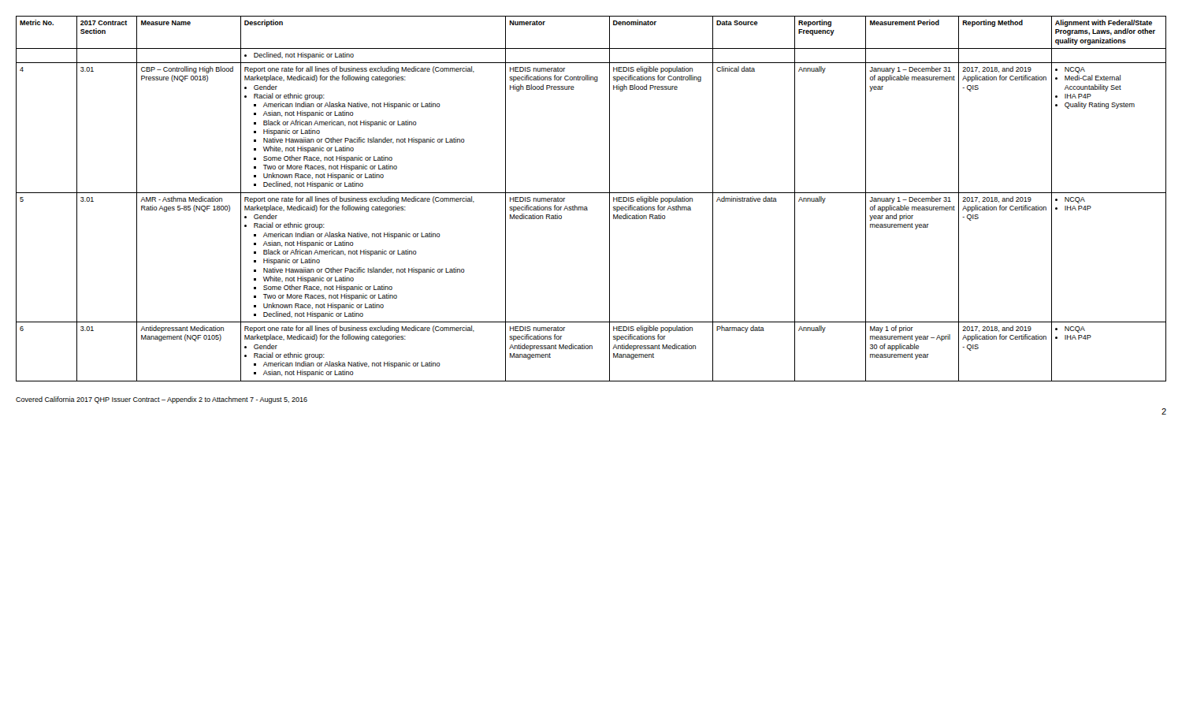| Metric No. | 2017 Contract Section | Measure Name | Description | Numerator | Denominator | Data Source | Reporting Frequency | Measurement Period | Reporting Method | Alignment with Federal/State Programs, Laws, and/or other quality organizations |
| --- | --- | --- | --- | --- | --- | --- | --- | --- | --- | --- |
| | | | Declined, not Hispanic or Latino | | | | | | | |
| 4 | 3.01 | CBP – Controlling High Blood Pressure (NQF 0018) | Report one rate for all lines of business excluding Medicare (Commercial, Marketplace, Medicaid) for the following categories: Gender Racial or ethnic group: American Indian or Alaska Native, not Hispanic or Latino Asian, not Hispanic or Latino Black or African American, not Hispanic or Latino Hispanic or Latino Native Hawaiian or Other Pacific Islander, not Hispanic or Latino White, not Hispanic or Latino Some Other Race, not Hispanic or Latino Two or More Races, not Hispanic or Latino Unknown Race, not Hispanic or Latino Declined, not Hispanic or Latino | HEDIS numerator specifications for Controlling High Blood Pressure | HEDIS eligible population specifications for Controlling High Blood Pressure | Clinical data | Annually | January 1 – December 31 of applicable measurement year | 2017, 2018, and 2019 Application for Certification - QIS | NCQA Medi-Cal External Accountability Set IHA P4P Quality Rating System |
| 5 | 3.01 | AMR - Asthma Medication Ratio Ages 5-85 (NQF 1800) | Report one rate for all lines of business excluding Medicare (Commercial, Marketplace, Medicaid) for the following categories: Gender Racial or ethnic group: American Indian or Alaska Native, not Hispanic or Latino Asian, not Hispanic or Latino Black or African American, not Hispanic or Latino Hispanic or Latino Native Hawaiian or Other Pacific Islander, not Hispanic or Latino White, not Hispanic or Latino Some Other Race, not Hispanic or Latino Two or More Races, not Hispanic or Latino Unknown Race, not Hispanic or Latino Declined, not Hispanic or Latino | HEDIS numerator specifications for Asthma Medication Ratio | HEDIS eligible population specifications for Asthma Medication Ratio | Administrative data | Annually | January 1 – December 31 of applicable measurement year and prior measurement year | 2017, 2018, and 2019 Application for Certification - QIS | NCQA IHA P4P |
| 6 | 3.01 | Antidepressant Medication Management (NQF 0105) | Report one rate for all lines of business excluding Medicare (Commercial, Marketplace, Medicaid) for the following categories: Gender Racial or ethnic group: American Indian or Alaska Native, not Hispanic or Latino Asian, not Hispanic or Latino | HEDIS numerator specifications for Antidepressant Medication Management | HEDIS eligible population specifications for Antidepressant Medication Management | Pharmacy data | Annually | May 1 of prior measurement year – April 30 of applicable measurement year | 2017, 2018, and 2019 Application for Certification - QIS | NCQA IHA P4P |
Covered California 2017 QHP Issuer Contract – Appendix 2 to Attachment 7 - August 5, 2016
2